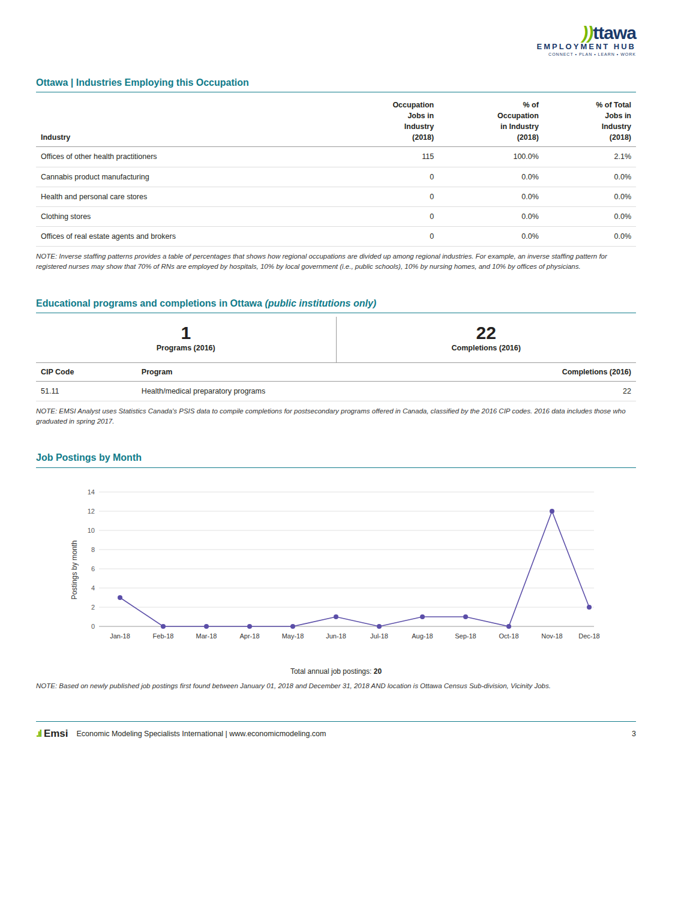)) ttawa
EMPLOYMENT HUB
CONNECT • PLAN • LEARN • WORK
Ottawa | Industries Employing this Occupation
| Industry | Occupation Jobs in Industry (2018) | % of Occupation in Industry (2018) | % of Total Jobs in Industry (2018) |
| --- | --- | --- | --- |
| Offices of other health practitioners | 115 | 100.0% | 2.1% |
| Cannabis product manufacturing | 0 | 0.0% | 0.0% |
| Health and personal care stores | 0 | 0.0% | 0.0% |
| Clothing stores | 0 | 0.0% | 0.0% |
| Offices of real estate agents and brokers | 0 | 0.0% | 0.0% |
NOTE: Inverse staffing patterns provides a table of percentages that shows how regional occupations are divided up among regional industries. For example, an inverse staffing pattern for registered nurses may show that 70% of RNs are employed by hospitals, 10% by local government (i.e., public schools), 10% by nursing homes, and 10% by offices of physicians.
Educational programs and completions in Ottawa (public institutions only)
| 1 Programs (2016) | 22 Completions (2016) |
| CIP Code | Program | Completions (2016) |
| --- | --- | --- |
| 51.11 | Health/medical preparatory programs | 22 |
NOTE: EMSI Analyst uses Statistics Canada's PSIS data to compile completions for postsecondary programs offered in Canada, classified by the 2016 CIP codes. 2016 data includes those who graduated in spring 2017.
Job Postings by Month
14 12 10 8 6 4 2 0 Postings by month Jan-18 Feb-18 Mar-18 Apr-18 May-18 Jun-18 Jul-18 Aug-18 Sep-18 Oct-18 Nov-18 Dec-18
Total annual job postings: 20
NOTE: Based on newly published job postings first found between January 01, 2018 and December 31, 2018 AND location is Ottawa Census Sub-division, Vicinity Jobs.
.ıl Emsi
Economic Modeling Specialists International | www.economicmodeling.com
3